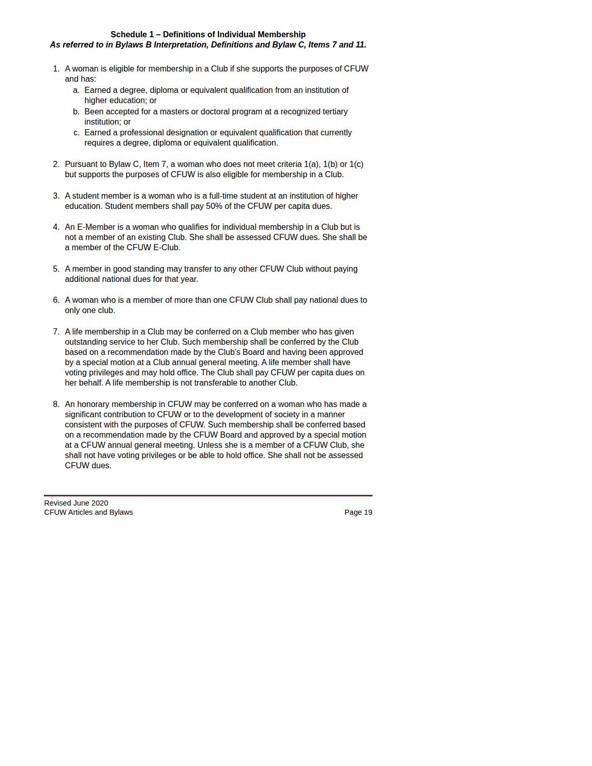Schedule 1 – Definitions of Individual Membership As referred to in Bylaws B Interpretation, Definitions and Bylaw C, Items 7 and 11.
A woman is eligible for membership in a Club if she supports the purposes of CFUW and has:
Earned a degree, diploma or equivalent qualification from an institution of higher education; or
Been accepted for a masters or doctoral program at a recognized tertiary institution; or
Earned a professional designation or equivalent qualification that currently requires a degree, diploma or equivalent qualification.
Pursuant to Bylaw C, Item 7, a woman who does not meet criteria 1(a), 1(b) or 1(c) but supports the purposes of CFUW is also eligible for membership in a Club.
A student member is a woman who is a full-time student at an institution of higher education. Student members shall pay 50% of the CFUW per capita dues.
An E-Member is a woman who qualifies for individual membership in a Club but is not a member of an existing Club. She shall be assessed CFUW dues. She shall be a member of the CFUW E-Club.
A member in good standing may transfer to any other CFUW Club without paying additional national dues for that year.
A woman who is a member of more than one CFUW Club shall pay national dues to only one club.
A life membership in a Club may be conferred on a Club member who has given outstanding service to her Club. Such membership shall be conferred by the Club based on a recommendation made by the Club's Board and having been approved by a special motion at a Club annual general meeting. A life member shall have voting privileges and may hold office. The Club shall pay CFUW per capita dues on her behalf. A life membership is not transferable to another Club.
An honorary membership in CFUW may be conferred on a woman who has made a significant contribution to CFUW or to the development of society in a manner consistent with the purposes of CFUW. Such membership shall be conferred based on a recommendation made by the CFUW Board and approved by a special motion at a CFUW annual general meeting. Unless she is a member of a CFUW Club, she shall not have voting privileges or be able to hold office. She shall not be assessed CFUW dues.
Revised June 2020
CFUW Articles and Bylaws
Page 19